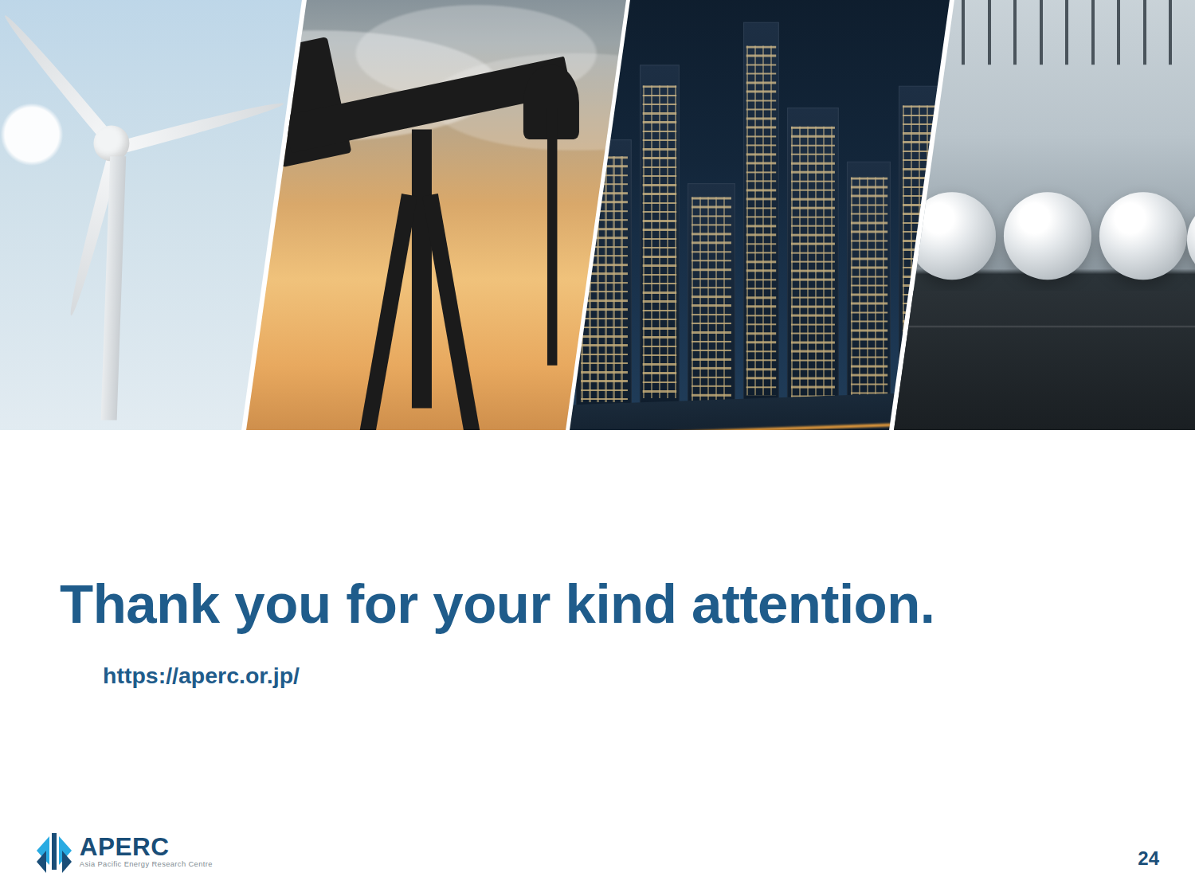Thank you for your kind attention.
https://aperc.or.jp/
APERC Asia Pacific Energy Research Centre
24